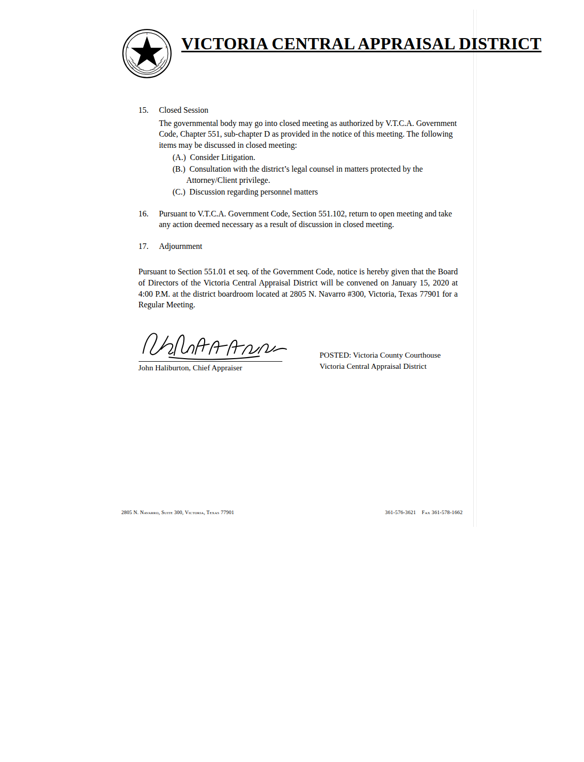T X A S E
VICTORIA CENTRAL APPRAISAL DISTRICT
15. Closed Session
The governmental body may go into closed meeting as authorized by V.T.C.A. Government Code, Chapter 551, sub-chapter D as provided in the notice of this meeting. The following items may be discussed in closed meeting:
(A.) Consider Litigation.
(B.) Consultation with the district’s legal counsel in matters protected by the Attorney/Client privilege.
(C.) Discussion regarding personnel matters
16. Pursuant to V.T.C.A. Government Code, Section 551.102, return to open meeting and take any action deemed necessary as a result of discussion in closed meeting.
17. Adjournment
Pursuant to Section 551.01 et seq. of the Government Code, notice is hereby given that the Board of Directors of the Victoria Central Appraisal District will be convened on January 15, 2020 at 4:00 P.M. at the district boardroom located at 2805 N. Navarro #300, Victoria, Texas 77901 for a Regular Meeting.
John Haliburton, Chief Appraiser
POSTED: Victoria County Courthouse
Victoria Central Appraisal District
2805 N. Navarro, Suite 300, Victoria, Texas 77901
361-576-3621 Fax 361-578-1662